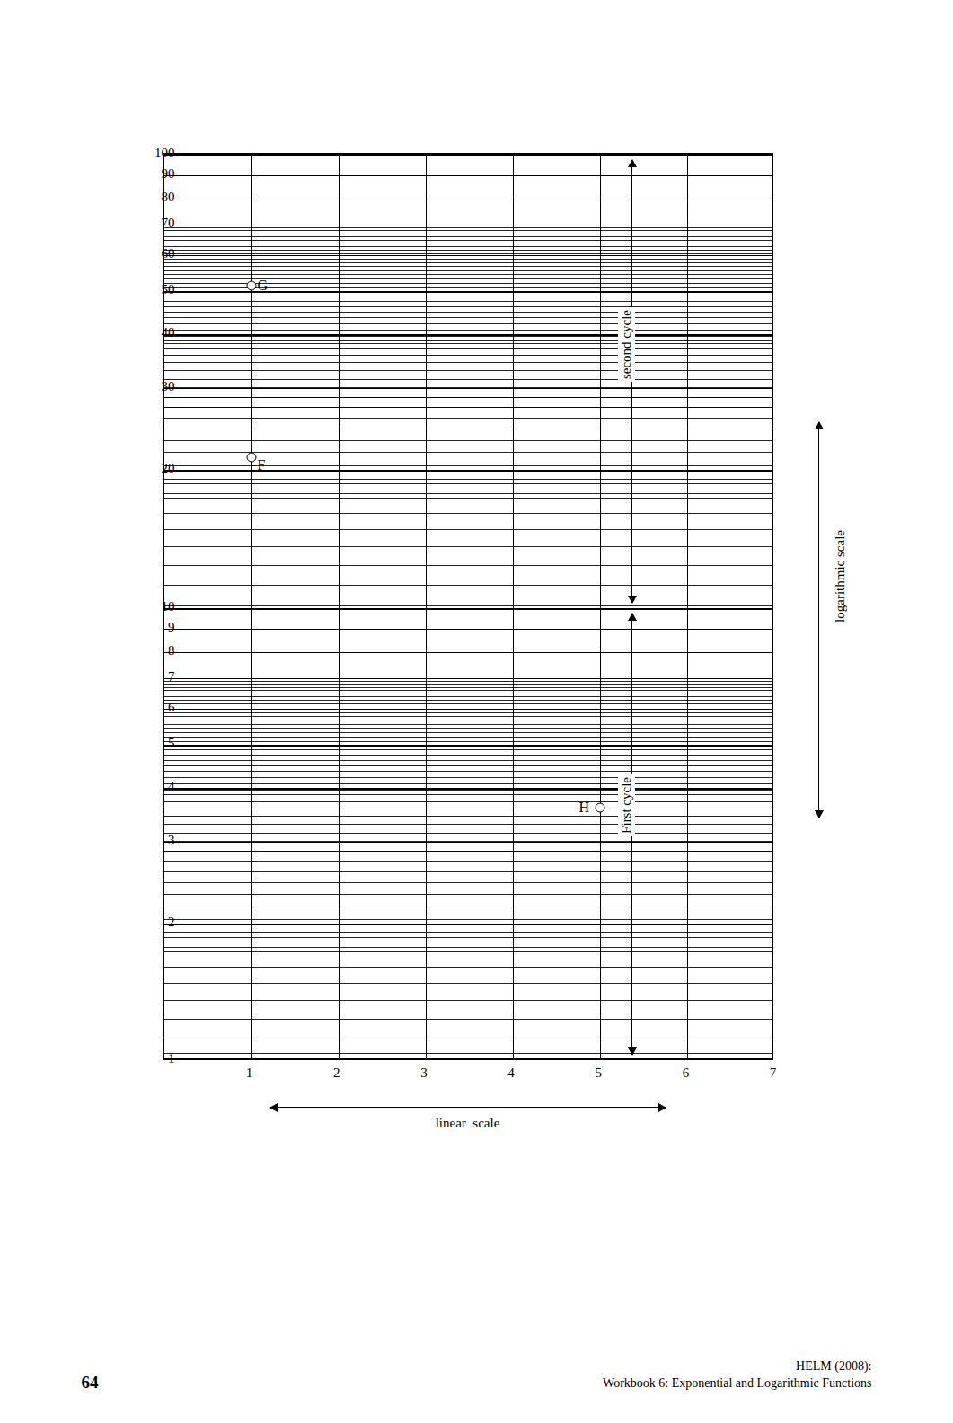second cycle
First cycle
G
F
H
100
90
80
70
60
50
40
30
20
10
9
8
7
6
5
4
3
2
1
1
2
3
4
5
6
7
logarithmic scale
linear scale
64
HELM (2008):
Workbook 6: Exponential and Logarithmic Functions